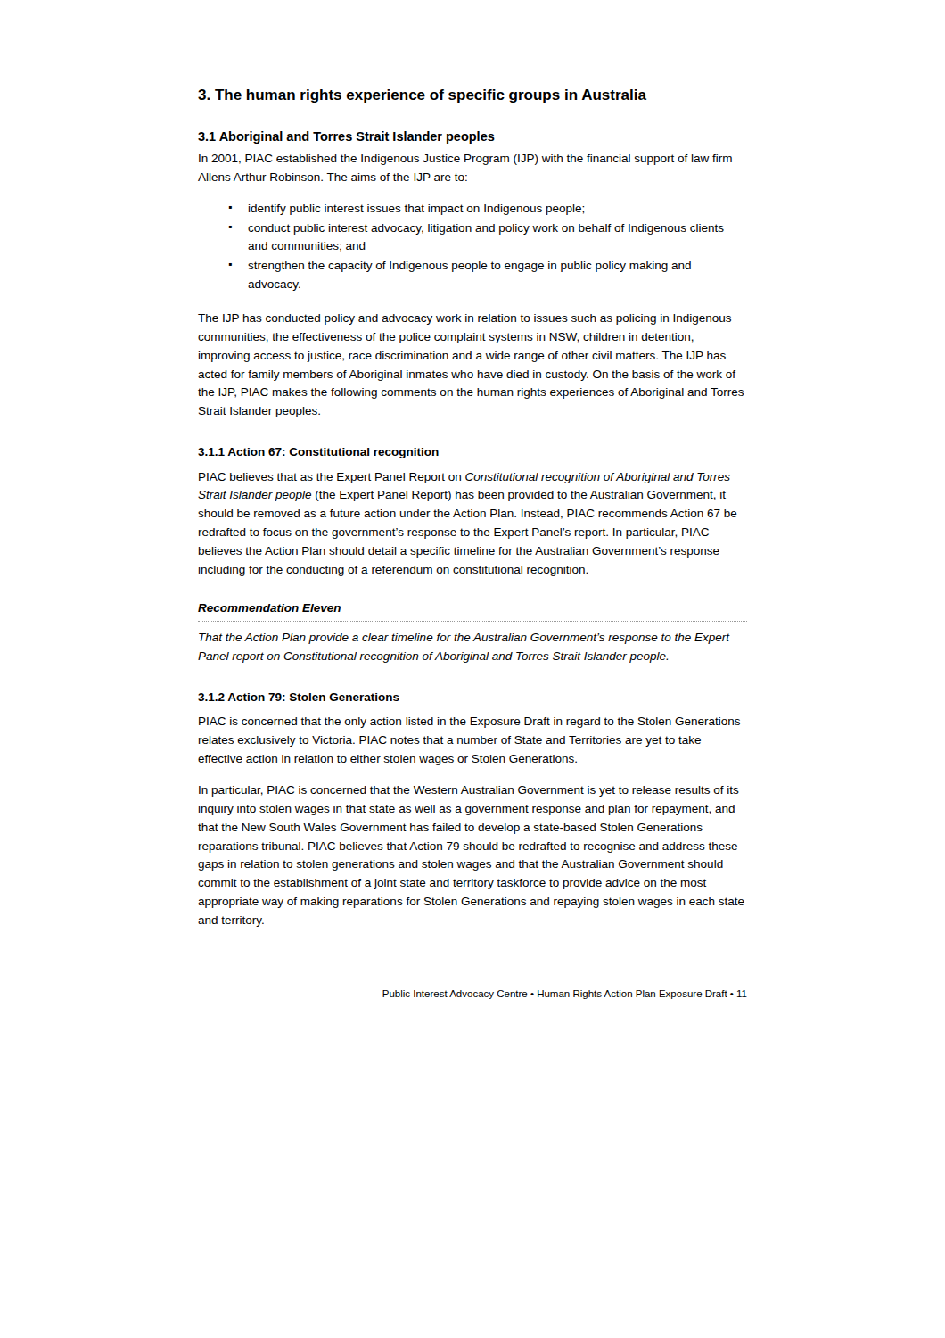3. The human rights experience of specific groups in Australia
3.1 Aboriginal and Torres Strait Islander peoples
In 2001, PIAC established the Indigenous Justice Program (IJP) with the financial support of law firm Allens Arthur Robinson. The aims of the IJP are to:
identify public interest issues that impact on Indigenous people;
conduct public interest advocacy, litigation and policy work on behalf of Indigenous clients and communities; and
strengthen the capacity of Indigenous people to engage in public policy making and advocacy.
The IJP has conducted policy and advocacy work in relation to issues such as policing in Indigenous communities, the effectiveness of the police complaint systems in NSW, children in detention, improving access to justice, race discrimination and a wide range of other civil matters. The IJP has acted for family members of Aboriginal inmates who have died in custody. On the basis of the work of the IJP, PIAC makes the following comments on the human rights experiences of Aboriginal and Torres Strait Islander peoples.
3.1.1 Action 67: Constitutional recognition
PIAC believes that as the Expert Panel Report on Constitutional recognition of Aboriginal and Torres Strait Islander people (the Expert Panel Report) has been provided to the Australian Government, it should be removed as a future action under the Action Plan. Instead, PIAC recommends Action 67 be redrafted to focus on the government’s response to the Expert Panel’s report. In particular, PIAC believes the Action Plan should detail a specific timeline for the Australian Government’s response including for the conducting of a referendum on constitutional recognition.
Recommendation Eleven
That the Action Plan provide a clear timeline for the Australian Government’s response to the Expert Panel report on Constitutional recognition of Aboriginal and Torres Strait Islander people.
3.1.2 Action 79: Stolen Generations
PIAC is concerned that the only action listed in the Exposure Draft in regard to the Stolen Generations relates exclusively to Victoria. PIAC notes that a number of State and Territories are yet to take effective action in relation to either stolen wages or Stolen Generations.
In particular, PIAC is concerned that the Western Australian Government is yet to release results of its inquiry into stolen wages in that state as well as a government response and plan for repayment, and that the New South Wales Government has failed to develop a state-based Stolen Generations reparations tribunal. PIAC believes that Action 79 should be redrafted to recognise and address these gaps in relation to stolen generations and stolen wages and that the Australian Government should commit to the establishment of a joint state and territory taskforce to provide advice on the most appropriate way of making reparations for Stolen Generations and repaying stolen wages in each state and territory.
Public Interest Advocacy Centre • Human Rights Action Plan Exposure Draft • 11